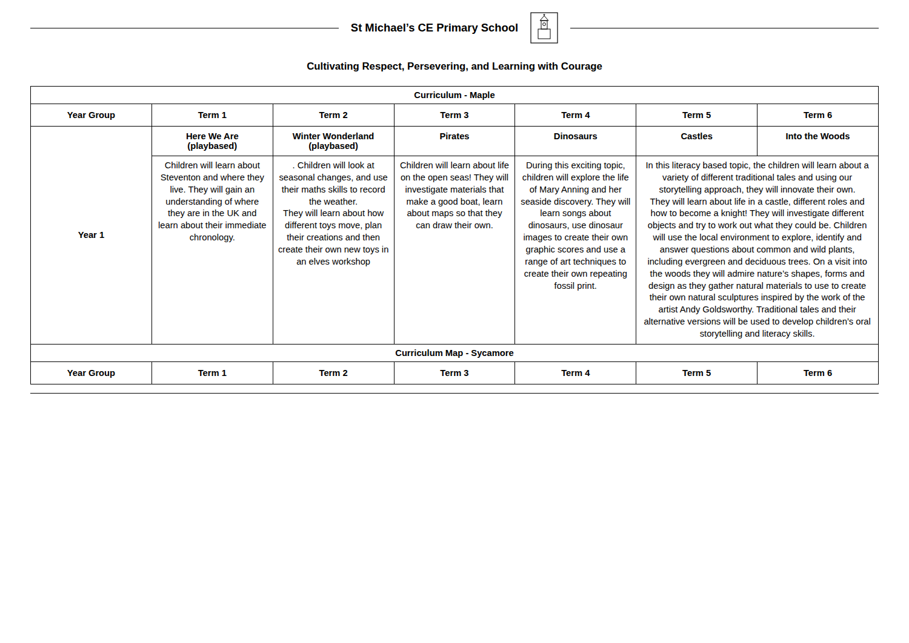St Michael’s CE Primary School
Cultivating Respect, Persevering, and Learning with Courage
| Curriculum - Maple |
| Year Group | Term 1 | Term 2 | Term 3 | Term 4 | Term 5 | Term 6 |
| Year 1 | Here We Are (playbased) | Winter Wonderland (playbased) | Pirates | Dinosaurs | Castles | Into the Woods |
| Children will learn about Steventon and where they live. They will gain an understanding of where they are in the UK and learn about their immediate chronology. | . Children will look at seasonal changes, and use their maths skills to record the weather. They will learn about how different toys move, plan their creations and then create their own new toys in an elves workshop | Children will learn about life on the open seas! They will investigate materials that make a good boat, learn about maps so that they can draw their own. | During this exciting topic, children will explore the life of Mary Anning and her seaside discovery. They will learn songs about dinosaurs, use dinosaur images to create their own graphic scores and use a range of art techniques to create their own repeating fossil print. | In this literacy based topic, the children will learn about a variety of different traditional tales and using our storytelling approach, they will innovate their own. They will learn about life in a castle, different roles and how to become a knight! They will investigate different objects and try to work out what they could be. Children will use the local environment to explore, identify and answer questions about common and wild plants, including evergreen and deciduous trees. On a visit into the woods they will admire nature’s shapes, forms and design as they gather natural materials to use to create their own natural sculptures inspired by the work of the artist Andy Goldsworthy. Traditional tales and their alternative versions will be used to develop children’s oral storytelling and literacy skills. |
| Curriculum Map - Sycamore |
| Year Group | Term 1 | Term 2 | Term 3 | Term 4 | Term 5 | Term 6 |